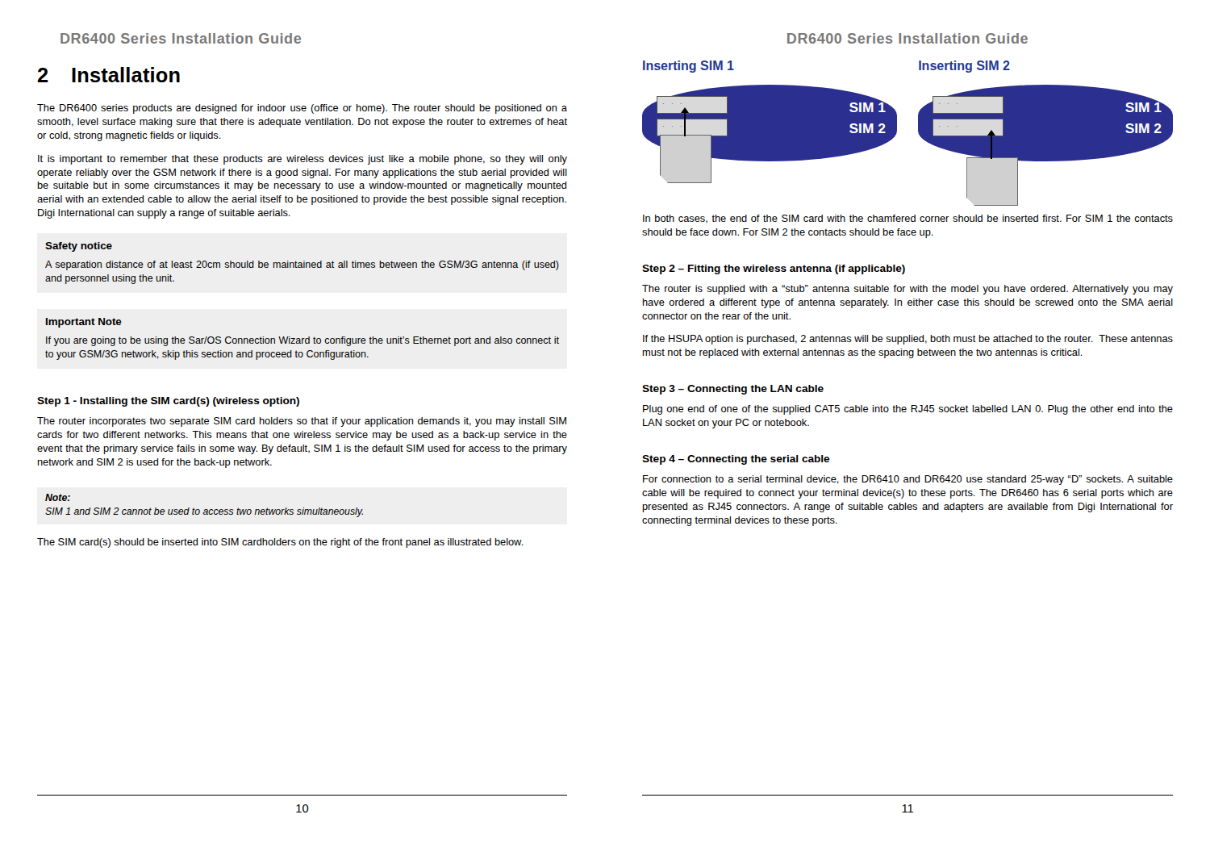DR6400 Series Installation Guide
2 Installation
The DR6400 series products are designed for indoor use (office or home). The router should be positioned on a smooth, level surface making sure that there is adequate ventilation. Do not expose the router to extremes of heat or cold, strong magnetic fields or liquids.
It is important to remember that these products are wireless devices just like a mobile phone, so they will only operate reliably over the GSM network if there is a good signal. For many applications the stub aerial provided will be suitable but in some circumstances it may be necessary to use a window-mounted or magnetically mounted aerial with an extended cable to allow the aerial itself to be positioned to provide the best possible signal reception. Digi International can supply a range of suitable aerials.
Safety notice
A separation distance of at least 20cm should be maintained at all times between the GSM/3G antenna (if used) and personnel using the unit.
Important Note
If you are going to be using the Sar/OS Connection Wizard to configure the unit’s Ethernet port and also connect it to your GSM/3G network, skip this section and proceed to Configuration.
Step 1 - Installing the SIM card(s) (wireless option)
The router incorporates two separate SIM card holders so that if your application demands it, you may install SIM cards for two different networks. This means that one wireless service may be used as a back-up service in the event that the primary service fails in some way. By default, SIM 1 is the default SIM used for access to the primary network and SIM 2 is used for the back-up network.
Note:
SIM 1 and SIM 2 cannot be used to access two networks simultaneously.
The SIM card(s) should be inserted into SIM cardholders on the right of the front panel as illustrated below.
10
DR6400 Series Installation Guide
Inserting SIM 1
SIM 1
SIM 2
· · ·
· · ·
Inserting SIM 2
SIM 1
SIM 2
· · ·
· · ·
In both cases, the end of the SIM card with the chamfered corner should be inserted first. For SIM 1 the contacts should be face down. For SIM 2 the contacts should be face up.
Step 2 – Fitting the wireless antenna (if applicable)
The router is supplied with a “stub” antenna suitable for with the model you have ordered. Alternatively you may have ordered a different type of antenna separately. In either case this should be screwed onto the SMA aerial connector on the rear of the unit.
If the HSUPA option is purchased, 2 antennas will be supplied, both must be attached to the router. These antennas must not be replaced with external antennas as the spacing between the two antennas is critical.
Step 3 – Connecting the LAN cable
Plug one end of one of the supplied CAT5 cable into the RJ45 socket labelled LAN 0. Plug the other end into the LAN socket on your PC or notebook.
Step 4 – Connecting the serial cable
For connection to a serial terminal device, the DR6410 and DR6420 use standard 25-way “D” sockets. A suitable cable will be required to connect your terminal device(s) to these ports. The DR6460 has 6 serial ports which are presented as RJ45 connectors. A range of suitable cables and adapters are available from Digi International for connecting terminal devices to these ports.
11